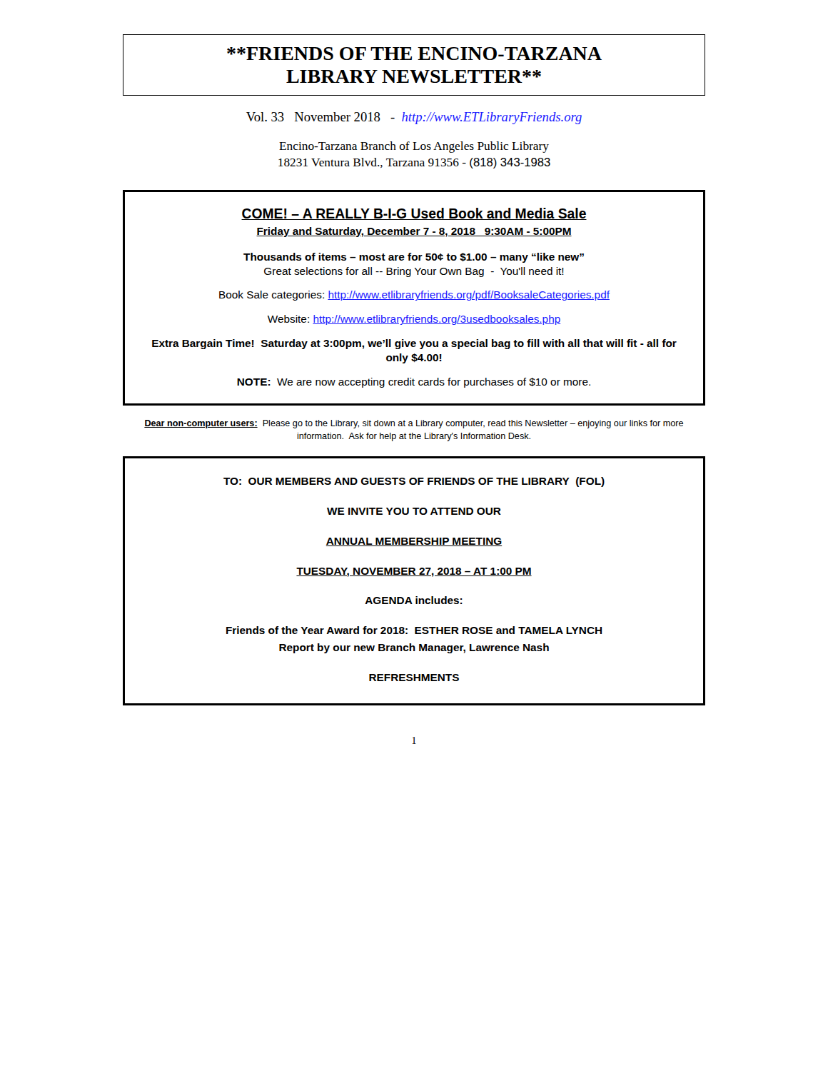**FRIENDS OF THE ENCINO-TARZANA
LIBRARY NEWSLETTER**
Vol. 33 November 2018 - http://www.ETLibraryFriends.org
Encino-Tarzana Branch of Los Angeles Public Library
18231 Ventura Blvd., Tarzana 91356 - (818) 343-1983
COME! – A REALLY B-I-G Used Book and Media Sale
Friday and Saturday, December 7 - 8, 2018 9:30AM - 5:00PM
Thousands of items – most are for 50¢ to $1.00 – many “like new”
Great selections for all -- Bring Your Own Bag - You'll need it!
Book Sale categories: http://www.etlibraryfriends.org/pdf/BooksaleCategories.pdf
Website: http://www.etlibraryfriends.org/3usedbooksales.php
Extra Bargain Time! Saturday at 3:00pm, we’ll give you a special bag to fill with all that will fit - all for only $4.00!
NOTE: We are now accepting credit cards for purchases of $10 or more.
Dear non-computer users: Please go to the Library, sit down at a Library computer, read this Newsletter – enjoying our links for more information. Ask for help at the Library's Information Desk.
TO: OUR MEMBERS AND GUESTS OF FRIENDS OF THE LIBRARY (FOL)
WE INVITE YOU TO ATTEND OUR
ANNUAL MEMBERSHIP MEETING
TUESDAY, NOVEMBER 27, 2018 – AT 1:00 PM
AGENDA includes:
Friends of the Year Award for 2018: ESTHER ROSE and TAMELA LYNCH
Report by our new Branch Manager, Lawrence Nash
REFRESHMENTS
1